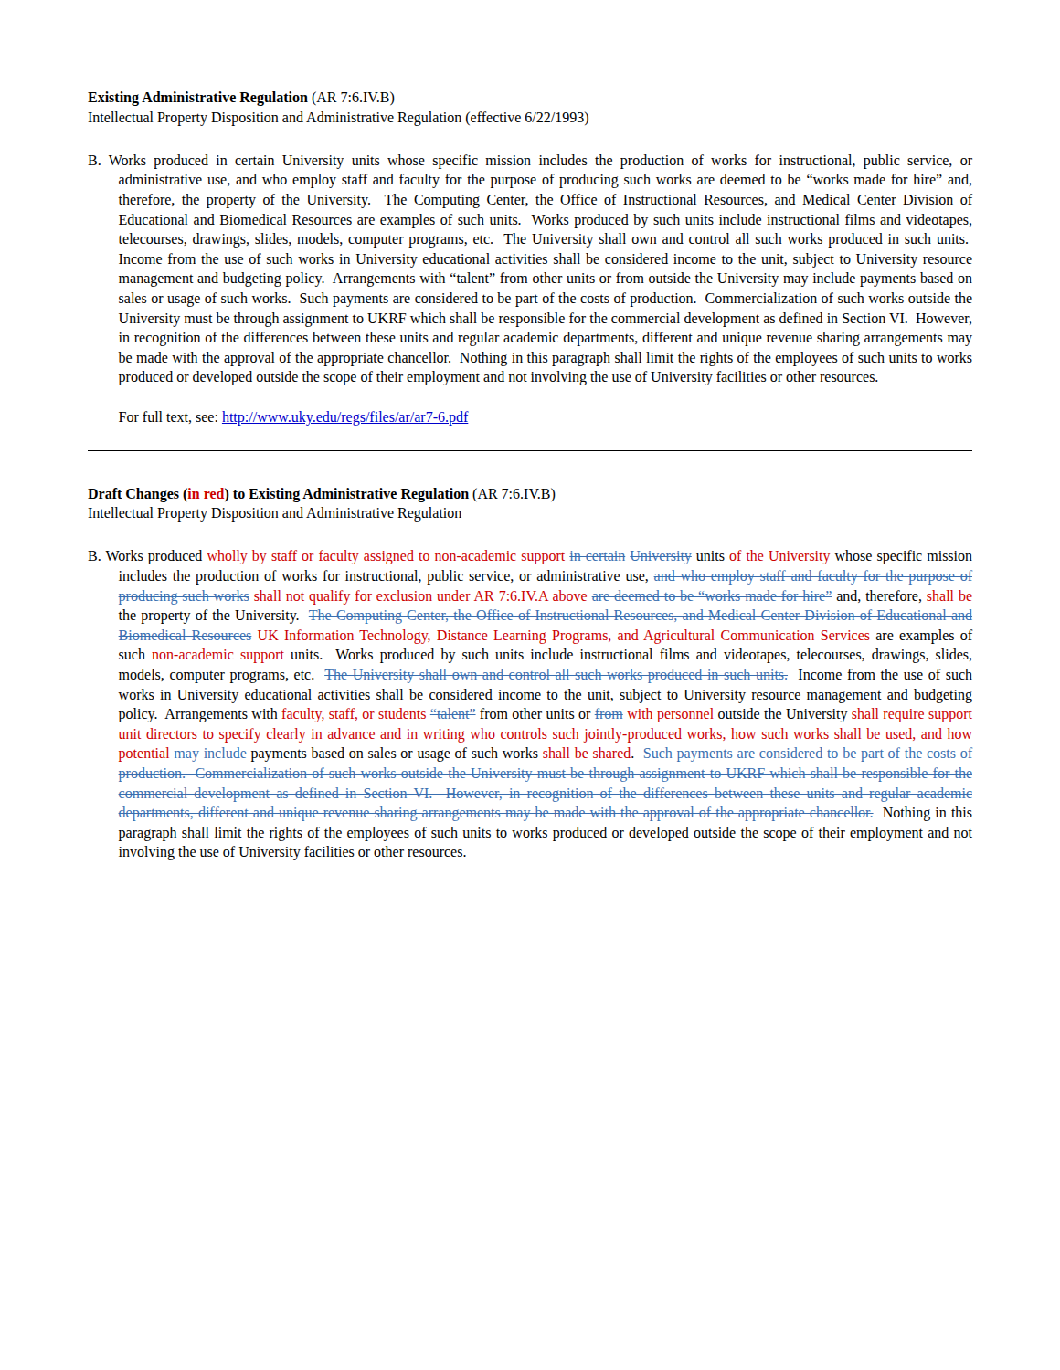Existing Administrative Regulation (AR 7:6.IV.B)
Intellectual Property Disposition and Administrative Regulation (effective 6/22/1993)
B. Works produced in certain University units whose specific mission includes the production of works for instructional, public service, or administrative use, and who employ staff and faculty for the purpose of producing such works are deemed to be “works made for hire” and, therefore, the property of the University. The Computing Center, the Office of Instructional Resources, and Medical Center Division of Educational and Biomedical Resources are examples of such units. Works produced by such units include instructional films and videotapes, telecourses, drawings, slides, models, computer programs, etc. The University shall own and control all such works produced in such units. Income from the use of such works in University educational activities shall be considered income to the unit, subject to University resource management and budgeting policy. Arrangements with “talent” from other units or from outside the University may include payments based on sales or usage of such works. Such payments are considered to be part of the costs of production. Commercialization of such works outside the University must be through assignment to UKRF which shall be responsible for the commercial development as defined in Section VI. However, in recognition of the differences between these units and regular academic departments, different and unique revenue sharing arrangements may be made with the approval of the appropriate chancellor. Nothing in this paragraph shall limit the rights of the employees of such units to works produced or developed outside the scope of their employment and not involving the use of University facilities or other resources.
For full text, see: http://www.uky.edu/regs/files/ar/ar7-6.pdf
Draft Changes (in red) to Existing Administrative Regulation (AR 7:6.IV.B)
Intellectual Property Disposition and Administrative Regulation
B. Works produced wholly by staff or faculty assigned to non-academic support in certain University units of the University whose specific mission includes the production of works for instructional, public service, or administrative use, and who employ staff and faculty for the purpose of producing such works shall not qualify for exclusion under AR 7:6.IV.A above are deemed to be “works made for hire” and, therefore, shall be the property of the University. The Computing Center, the Office of Instructional Resources, and Medical Center Division of Educational and Biomedical Resources UK Information Technology, Distance Learning Programs, and Agricultural Communication Services are examples of such non-academic support units. Works produced by such units include instructional films and videotapes, telecourses, drawings, slides, models, computer programs, etc. The University shall own and control all such works produced in such units. Income from the use of such works in University educational activities shall be considered income to the unit, subject to University resource management and budgeting policy. Arrangements with faculty, staff, or students “talent” from other units or from with personnel outside the University shall require support unit directors to specify clearly in advance and in writing who controls such jointly-produced works, how such works shall be used, and how potential may include payments based on sales or usage of such works shall be shared. Such payments are considered to be part of the costs of production. Commercialization of such works outside the University must be through assignment to UKRF which shall be responsible for the commercial development as defined in Section VI. However, in recognition of the differences between these units and regular academic departments, different and unique revenue sharing arrangements may be made with the approval of the appropriate chancellor. Nothing in this paragraph shall limit the rights of the employees of such units to works produced or developed outside the scope of their employment and not involving the use of University facilities or other resources.